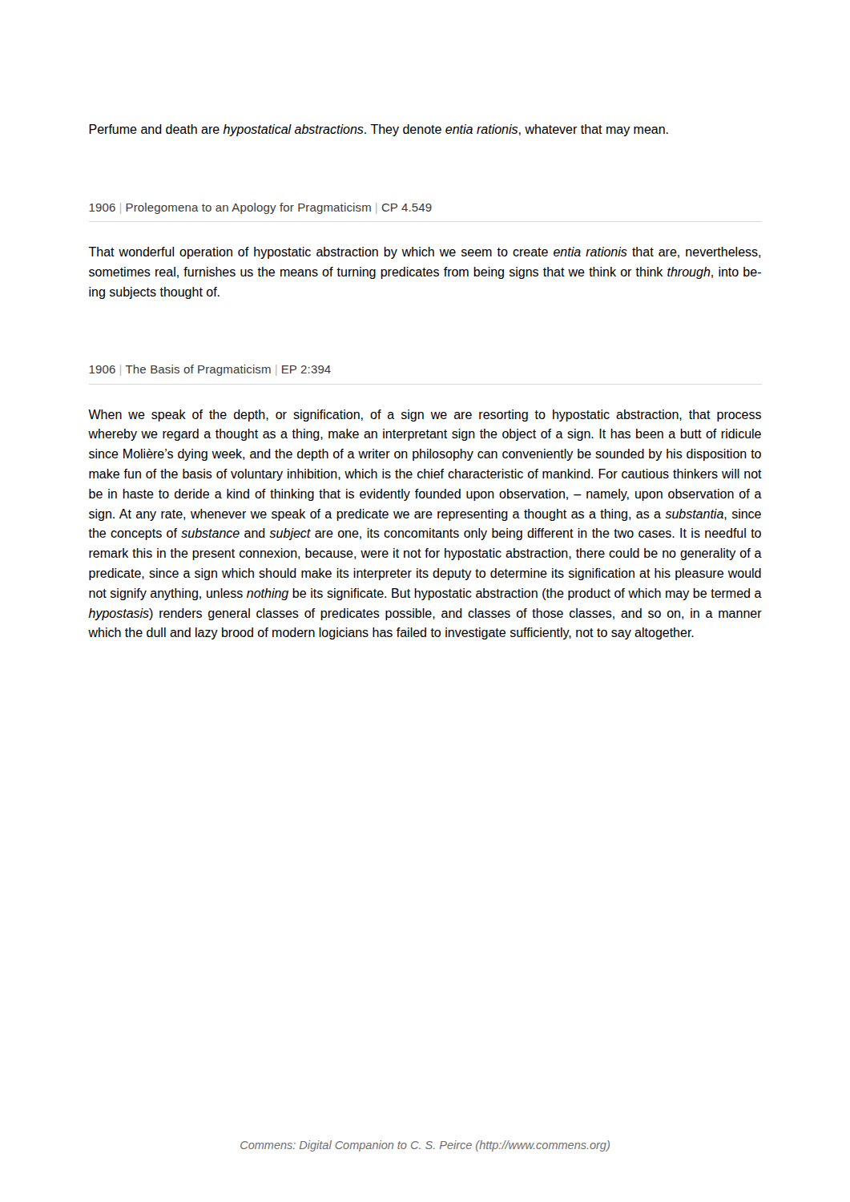Perfume and death are hypostatical abstractions. They denote entia rationis, whatever that may mean.
1906|Prolegomena to an Apology for Pragmaticism|CP 4.549
That wonderful operation of hypostatic abstraction by which we seem to create entia rationis that are, nevertheless, sometimes real, furnishes us the means of turning predicates from being signs that we think or think through, into being subjects thought of.
1906|The Basis of Pragmaticism|EP 2:394
When we speak of the depth, or signification, of a sign we are resorting to hypostatic abstraction, that process whereby we regard a thought as a thing, make an interpretant sign the object of a sign. It has been a butt of ridicule since Molière’s dying week, and the depth of a writer on philosophy can conveniently be sounded by his disposition to make fun of the basis of voluntary inhibition, which is the chief characteristic of mankind. For cautious thinkers will not be in haste to deride a kind of thinking that is evidently founded upon observation, – namely, upon observation of a sign. At any rate, whenever we speak of a predicate we are representing a thought as a thing, as a substantia, since the concepts of substance and subject are one, its concomitants only being different in the two cases. It is needful to remark this in the present connexion, because, were it not for hypostatic abstraction, there could be no generality of a predicate, since a sign which should make its interpreter its deputy to determine its signification at his pleasure would not signify anything, unless nothing be its significate. But hypostatic abstraction (the product of which may be termed a hypostasis) renders general classes of predicates possible, and classes of those classes, and so on, in a manner which the dull and lazy brood of modern logicians has failed to investigate sufficiently, not to say altogether.
Commens: Digital Companion to C. S. Peirce (http://www.commens.org)